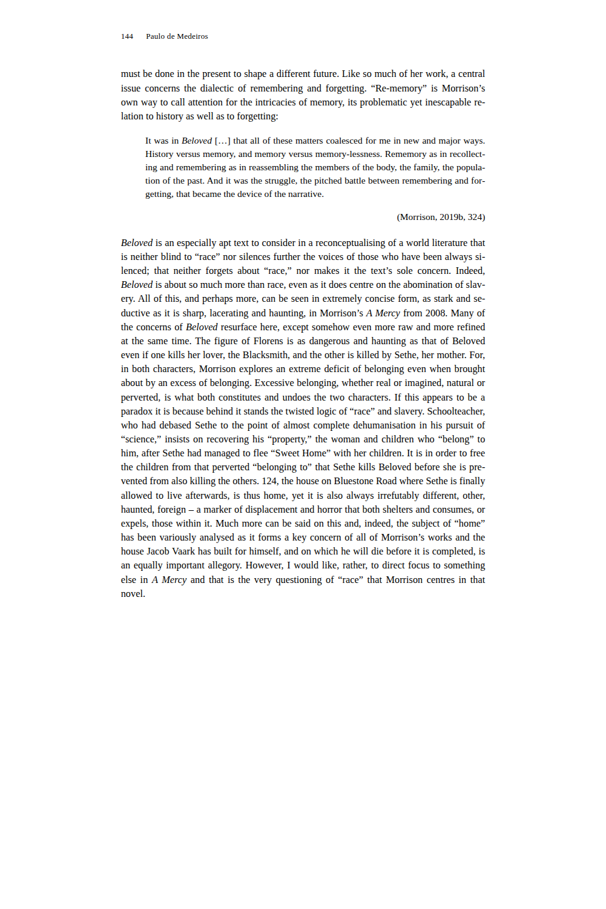144 Paulo de Medeiros
must be done in the present to shape a different future. Like so much of her work, a central issue concerns the dialectic of remembering and forgetting. “Re-memory” is Morrison’s own way to call attention for the intricacies of memory, its problematic yet inescapable relation to history as well as to forgetting:
It was in Beloved […] that all of these matters coalesced for me in new and major ways. History versus memory, and memory versus memory-lessness. Rememory as in recollecting and remembering as in reassembling the members of the body, the family, the population of the past. And it was the struggle, the pitched battle between remembering and forgetting, that became the device of the narrative.
(Morrison, 2019b, 324)
Beloved is an especially apt text to consider in a reconceptualising of a world literature that is neither blind to “race” nor silences further the voices of those who have been always silenced; that neither forgets about “race,” nor makes it the text’s sole concern. Indeed, Beloved is about so much more than race, even as it does centre on the abomination of slavery. All of this, and perhaps more, can be seen in extremely concise form, as stark and seductive as it is sharp, lacerating and haunting, in Morrison’s A Mercy from 2008. Many of the concerns of Beloved resurface here, except somehow even more raw and more refined at the same time. The figure of Florens is as dangerous and haunting as that of Beloved even if one kills her lover, the Blacksmith, and the other is killed by Sethe, her mother. For, in both characters, Morrison explores an extreme deficit of belonging even when brought about by an excess of belonging. Excessive belonging, whether real or imagined, natural or perverted, is what both constitutes and undoes the two characters. If this appears to be a paradox it is because behind it stands the twisted logic of “race” and slavery. Schoolteacher, who had debased Sethe to the point of almost complete dehumanisation in his pursuit of “science,” insists on recovering his “property,” the woman and children who “belong” to him, after Sethe had managed to flee “Sweet Home” with her children. It is in order to free the children from that perverted “belonging to” that Sethe kills Beloved before she is prevented from also killing the others. 124, the house on Bluestone Road where Sethe is finally allowed to live afterwards, is thus home, yet it is also always irrefutably different, other, haunted, foreign – a marker of displacement and horror that both shelters and consumes, or expels, those within it. Much more can be said on this and, indeed, the subject of “home” has been variously analysed as it forms a key concern of all of Morrison’s works and the house Jacob Vaark has built for himself, and on which he will die before it is completed, is an equally important allegory. However, I would like, rather, to direct focus to something else in A Mercy and that is the very questioning of “race” that Morrison centres in that novel.